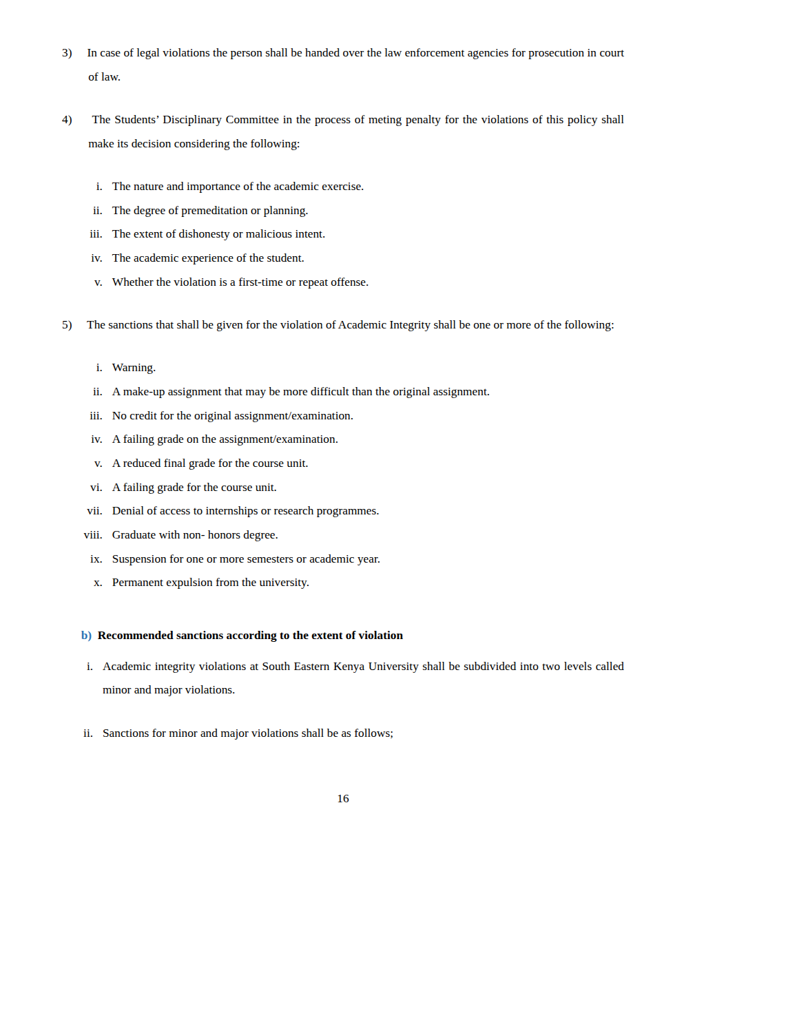3) In case of legal violations the person shall be handed over the law enforcement agencies for prosecution in court of law.
4) The Students’ Disciplinary Committee in the process of meting penalty for the violations of this policy shall make its decision considering the following:
The nature and importance of the academic exercise.
The degree of premeditation or planning.
The extent of dishonesty or malicious intent.
The academic experience of the student.
Whether the violation is a first-time or repeat offense.
5) The sanctions that shall be given for the violation of Academic Integrity shall be one or more of the following:
Warning.
A make-up assignment that may be more difficult than the original assignment.
No credit for the original assignment/examination.
A failing grade on the assignment/examination.
A reduced final grade for the course unit.
A failing grade for the course unit.
Denial of access to internships or research programmes.
Graduate with non- honors degree.
Suspension for one or more semesters or academic year.
Permanent expulsion from the university.
b) Recommended sanctions according to the extent of violation
Academic integrity violations at South Eastern Kenya University shall be subdivided into two levels called minor and major violations.
Sanctions for minor and major violations shall be as follows;
16